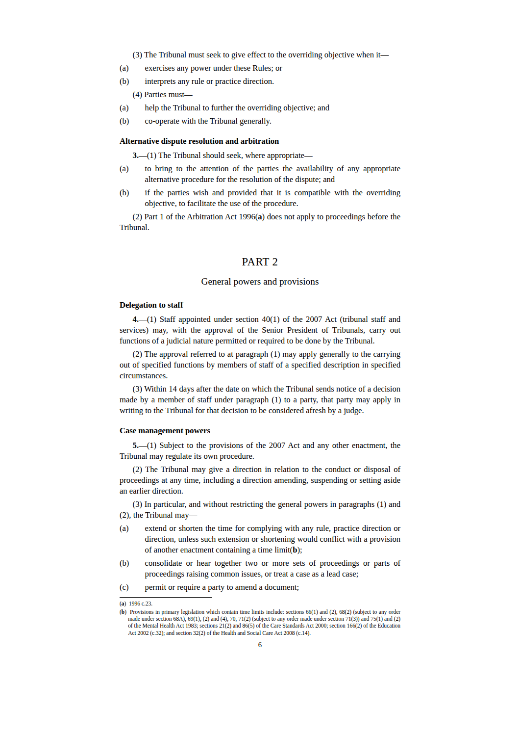(3) The Tribunal must seek to give effect to the overriding objective when it—
(a) exercises any power under these Rules; or
(b) interprets any rule or practice direction.
(4) Parties must—
(a) help the Tribunal to further the overriding objective; and
(b) co-operate with the Tribunal generally.
Alternative dispute resolution and arbitration
3.—(1) The Tribunal should seek, where appropriate—
(a) to bring to the attention of the parties the availability of any appropriate alternative procedure for the resolution of the dispute; and
(b) if the parties wish and provided that it is compatible with the overriding objective, to facilitate the use of the procedure.
(2) Part 1 of the Arbitration Act 1996(a) does not apply to proceedings before the Tribunal.
PART 2
General powers and provisions
Delegation to staff
4.—(1) Staff appointed under section 40(1) of the 2007 Act (tribunal staff and services) may, with the approval of the Senior President of Tribunals, carry out functions of a judicial nature permitted or required to be done by the Tribunal.
(2) The approval referred to at paragraph (1) may apply generally to the carrying out of specified functions by members of staff of a specified description in specified circumstances.
(3) Within 14 days after the date on which the Tribunal sends notice of a decision made by a member of staff under paragraph (1) to a party, that party may apply in writing to the Tribunal for that decision to be considered afresh by a judge.
Case management powers
5.—(1) Subject to the provisions of the 2007 Act and any other enactment, the Tribunal may regulate its own procedure.
(2) The Tribunal may give a direction in relation to the conduct or disposal of proceedings at any time, including a direction amending, suspending or setting aside an earlier direction.
(3) In particular, and without restricting the general powers in paragraphs (1) and (2), the Tribunal may—
(a) extend or shorten the time for complying with any rule, practice direction or direction, unless such extension or shortening would conflict with a provision of another enactment containing a time limit(b);
(b) consolidate or hear together two or more sets of proceedings or parts of proceedings raising common issues, or treat a case as a lead case;
(c) permit or require a party to amend a document;
(a) 1996 c.23.
(b) Provisions in primary legislation which contain time limits include: sections 66(1) and (2), 68(2) (subject to any order made under section 68A), 69(1), (2) and (4), 70, 71(2) (subject to any order made under section 71(3)) and 75(1) and (2) of the Mental Health Act 1983; sections 21(2) and 86(5) of the Care Standards Act 2000; section 166(2) of the Education Act 2002 (c.32); and section 32(2) of the Health and Social Care Act 2008 (c.14).
6